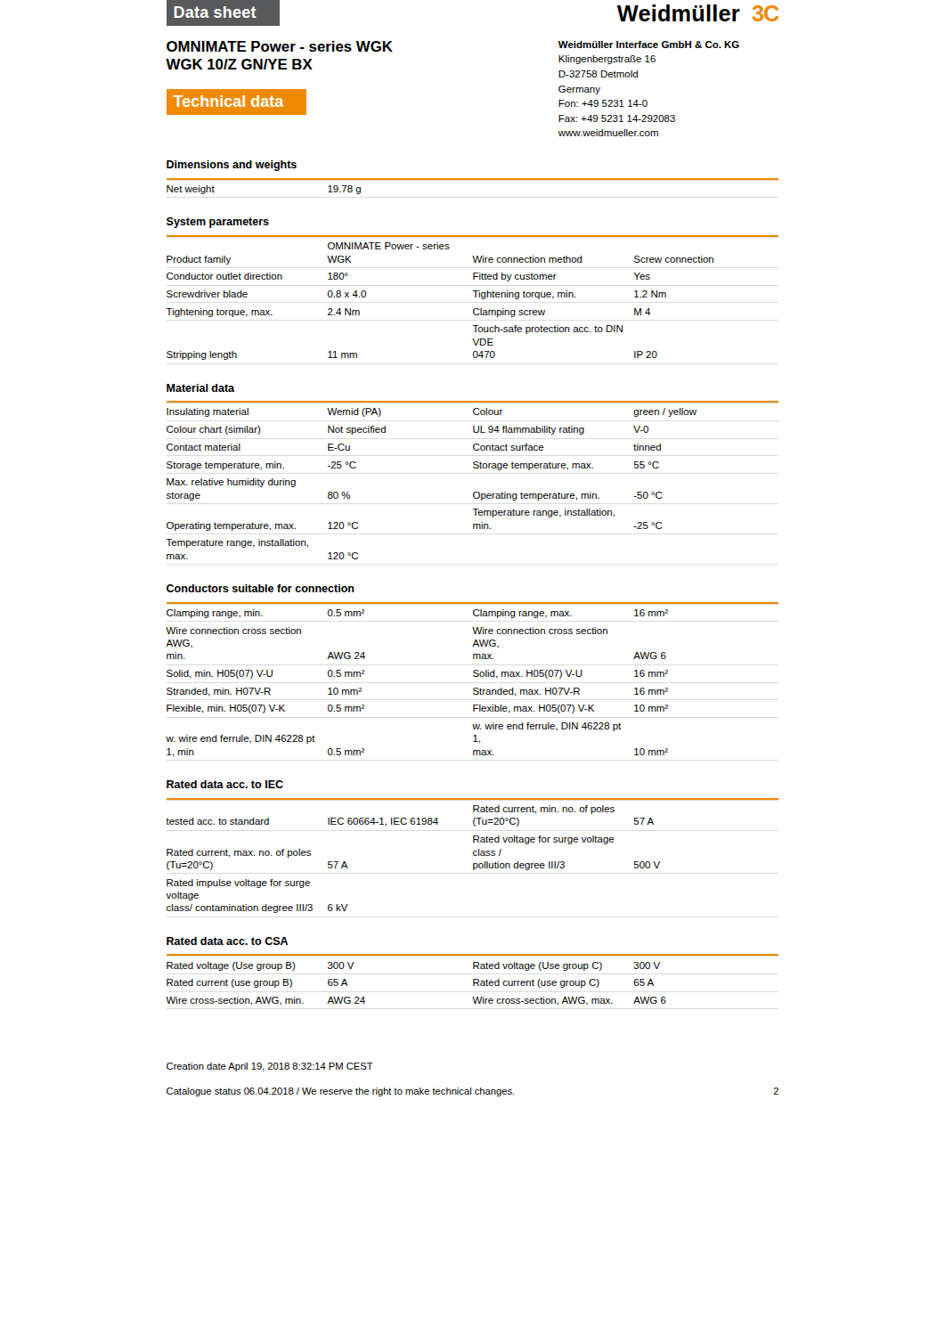Data sheet
OMNIMATE Power - series WGK
WGK 10/Z GN/YE BX
Technical data
Weidmüller 3C
Weidmüller Interface GmbH & Co. KG
Klingenbergstraße 16
D-32758 Detmold
Germany
Fon: +49 5231 14-0
Fax: +49 5231 14-292083
www.weidmueller.com
Dimensions and weights
| Net weight | 19.78 g | | |
System parameters
| Product family | OMNIMATE Power - series WGK | Wire connection method | Screw connection |
| Conductor outlet direction | 180° | Fitted by customer | Yes |
| Screwdriver blade | 0.8 x 4.0 | Tightening torque, min. | 1.2 Nm |
| Tightening torque, max. | 2.4 Nm | Clamping screw | M 4 |
| Stripping length | 11 mm | Touch-safe protection acc. to DIN VDE 0470 | IP 20 |
Material data
| Insulating material | Wemid (PA) | Colour | green / yellow |
| Colour chart (similar) | Not specified | UL 94 flammability rating | V-0 |
| Contact material | E-Cu | Contact surface | tinned |
| Storage temperature, min. | -25 °C | Storage temperature, max. | 55 °C |
| Max. relative humidity during storage | 80 % | Operating temperature, min. | -50 °C |
| Operating temperature, max. | 120 °C | Temperature range, installation, min. | -25 °C |
| Temperature range, installation, max. | 120 °C | | |
Conductors suitable for connection
| Clamping range, min. | 0.5 mm² | Clamping range, max. | 16 mm² |
| Wire connection cross section AWG, min. | AWG 24 | Wire connection cross section AWG, max. | AWG 6 |
| Solid, min. H05(07) V-U | 0.5 mm² | Solid, max. H05(07) V-U | 16 mm² |
| Stranded, min. H07V-R | 10 mm² | Stranded, max. H07V-R | 16 mm² |
| Flexible, min. H05(07) V-K | 0.5 mm² | Flexible, max. H05(07) V-K | 10 mm² |
| w. wire end ferrule, DIN 46228 pt 1, min | 0.5 mm² | w. wire end ferrule, DIN 46228 pt 1, max. | 10 mm² |
Rated data acc. to IEC
| tested acc. to standard | IEC 60664-1, IEC 61984 | Rated current, min. no. of poles (Tu=20°C) | 57 A |
| Rated current, max. no. of poles (Tu=20°C) | 57 A | Rated voltage for surge voltage class / pollution degree III/3 | 500 V |
| Rated impulse voltage for surge voltage class/ contamination degree III/3 | 6 kV | | |
Rated data acc. to CSA
| Rated voltage (Use group B) | 300 V | Rated voltage (Use group C) | 300 V |
| Rated current (use group B) | 65 A | Rated current (use group C) | 65 A |
| Wire cross-section, AWG, min. | AWG 24 | Wire cross-section, AWG, max. | AWG 6 |
Creation date April 19, 2018 8:32:14 PM CEST
Catalogue status 06.04.2018 / We reserve the right to make technical changes. 2